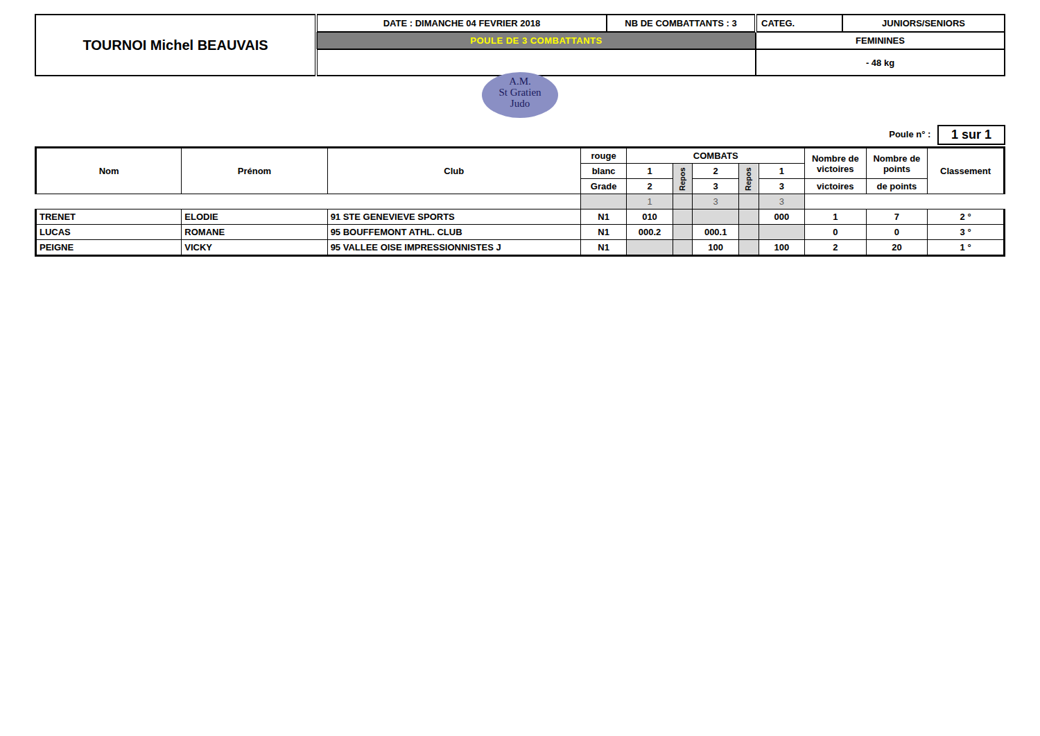| TOURNOI Michel BEAUVAIS | DATE : DIMANCHE 04 FEVRIER 2018 | NB DE COMBATTANTS : 3 | CATEG. | JUNIORS/SENIORS |
| POULE DE 3 COMBATTANTS | FEMININES |
| | - 48 kg |
A.M. St Gratien Judo
Poule n° : 1 sur 1
| Nom | Prénom | Club | rouge | COMBATS | Nombre de victoires | Nombre de points | Classement |
| --- | --- | --- | --- | --- | --- | --- | --- |
| blanc | 1 | Repos | 2 | Repos | 1 |
| Grade | 2 | 3 | 3 | victoires | de points |
| | | 1 | | 3 | | 3 | | | |
| TRENET | ELODIE | 91 STE GENEVIEVE SPORTS | N1 | 010 | | | | 000 | 1 | 7 | 2 ° |
| LUCAS | ROMANE | 95 BOUFFEMONT ATHL. CLUB | N1 | 000.2 | | 000.1 | | | 0 | 0 | 3 ° |
| PEIGNE | VICKY | 95 VALLEE OISE IMPRESSIONNISTES J | N1 | | | 100 | | 100 | 2 | 20 | 1 ° |